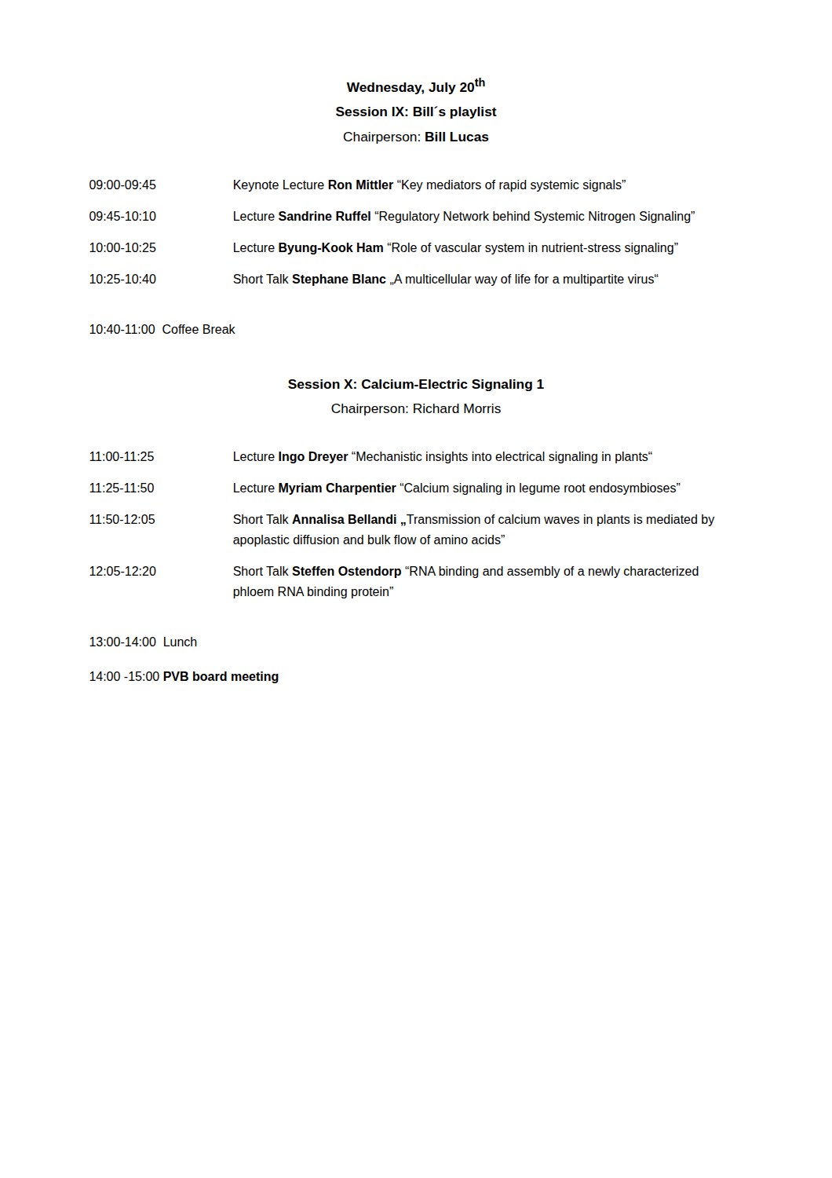Wednesday, July 20th
Session IX: Bill´s playlist
Chairperson: Bill Lucas
| 09:00-09:45 | Keynote Lecture Ron Mittler “Key mediators of rapid systemic signals” |
| 09:45-10:10 | Lecture Sandrine Ruffel “Regulatory Network behind Systemic Nitrogen Signaling” |
| 10:00-10:25 | Lecture Byung-Kook Ham “Role of vascular system in nutrient-stress signaling” |
| 10:25-10:40 | Short Talk Stephane Blanc „A multicellular way of life for a multipartite virus“ |
10:40-11:00 Coffee Break
Session X: Calcium-Electric Signaling 1
Chairperson: Richard Morris
| 11:00-11:25 | Lecture Ingo Dreyer “Mechanistic insights into electrical signaling in plants“ |
| 11:25-11:50 | Lecture Myriam Charpentier “Calcium signaling in legume root endosymbioses” |
| 11:50-12:05 | Short Talk Annalisa Bellandi „ Transmission of calcium waves in plants is mediated by apoplastic diffusion and bulk flow of amino acids” |
| 12:05-12:20 | Short Talk Steffen Ostendorp “RNA binding and assembly of a newly characterized phloem RNA binding protein” |
13:00-14:00 Lunch
14:00 -15:00 PVB board meeting